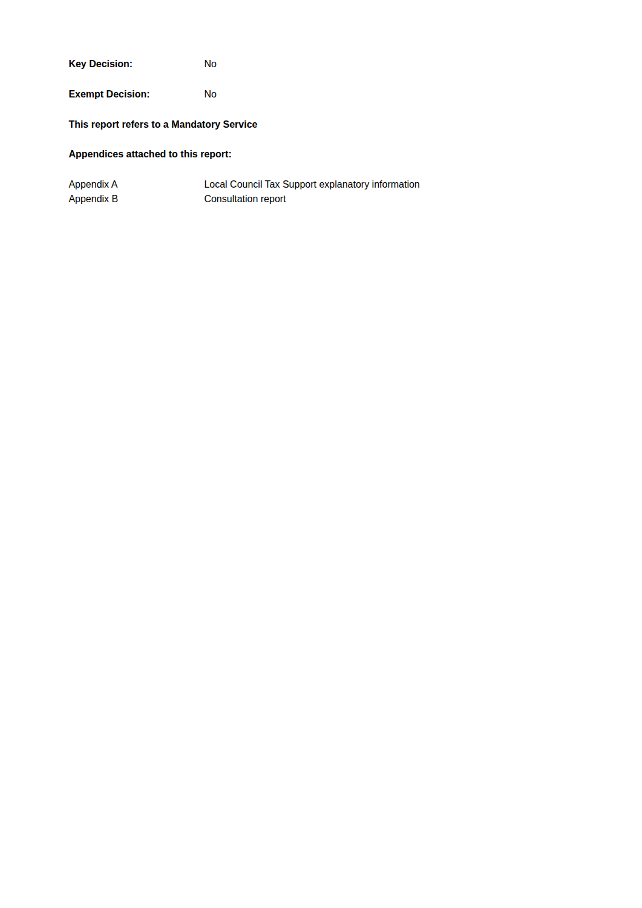Key Decision: No
Exempt Decision: No
This report refers to a Mandatory Service
Appendices attached to this report:
Appendix A Local Council Tax Support explanatory information
Appendix B Consultation report